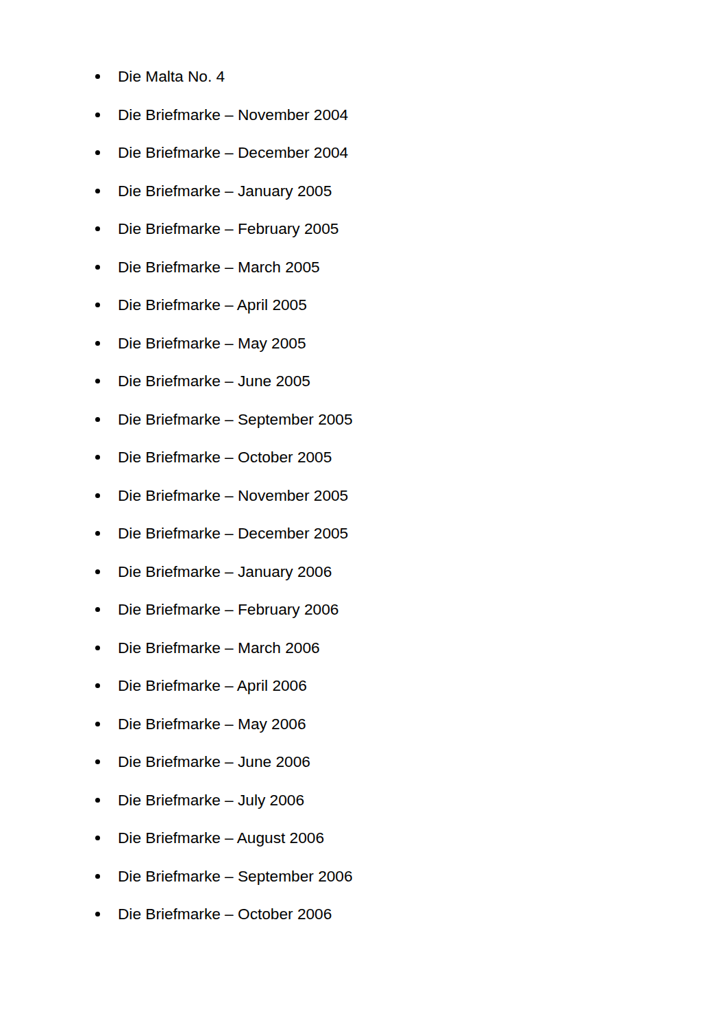Die Malta No. 4
Die Briefmarke – November 2004
Die Briefmarke – December 2004
Die Briefmarke – January 2005
Die Briefmarke – February 2005
Die Briefmarke – March 2005
Die Briefmarke – April 2005
Die Briefmarke – May 2005
Die Briefmarke – June 2005
Die Briefmarke – September 2005
Die Briefmarke – October 2005
Die Briefmarke – November 2005
Die Briefmarke – December 2005
Die Briefmarke – January 2006
Die Briefmarke – February 2006
Die Briefmarke – March 2006
Die Briefmarke – April 2006
Die Briefmarke – May 2006
Die Briefmarke – June 2006
Die Briefmarke – July 2006
Die Briefmarke – August 2006
Die Briefmarke – September 2006
Die Briefmarke – October 2006